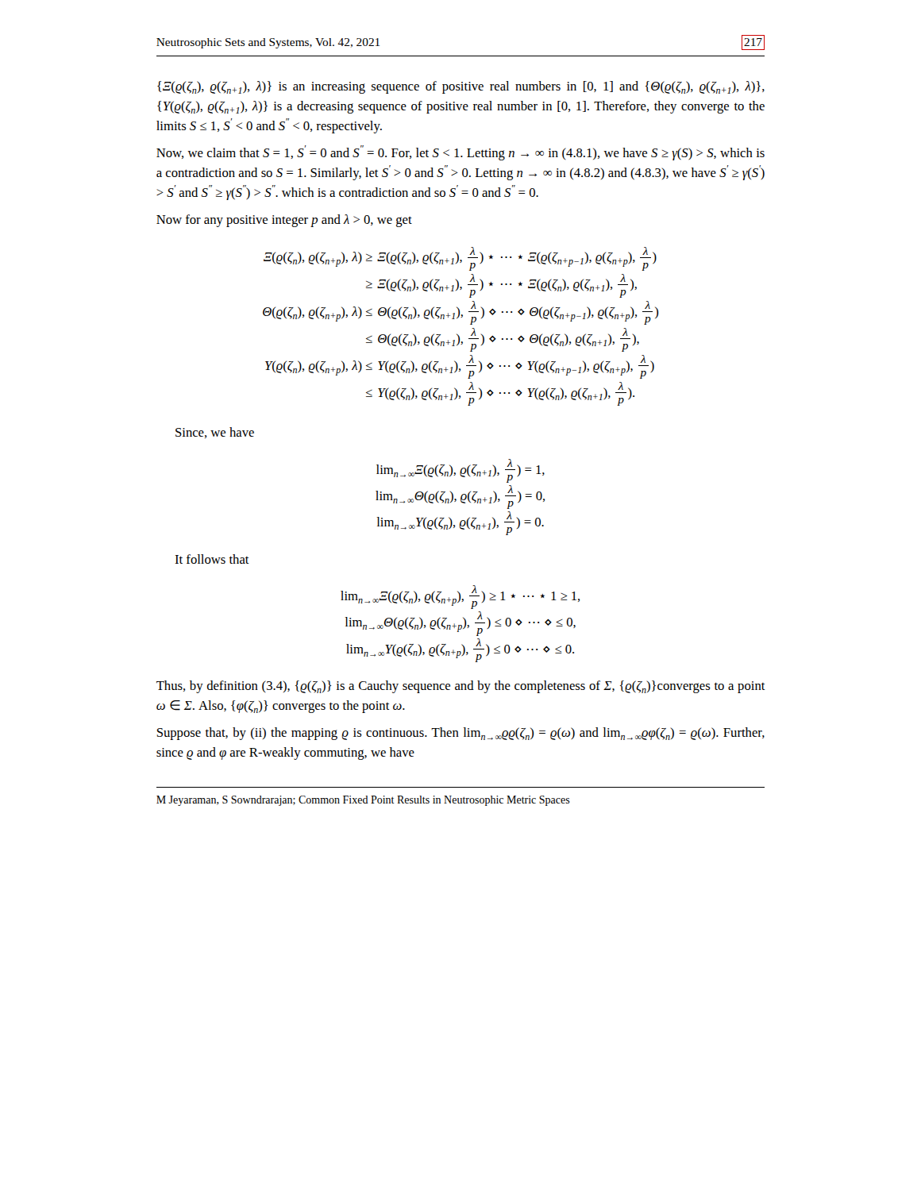Neutrosophic Sets and Systems, Vol. 42, 2021 217
{Ξ(ϱ(ζn), ϱ(ζn+1), λ)} is an increasing sequence of positive real numbers in [0, 1] and {Θ(ϱ(ζn), ϱ(ζn+1), λ)}, {Υ(ϱ(ζn), ϱ(ζn+1), λ)} is a decreasing sequence of positive real number in [0, 1]. Therefore, they converge to the limits S ≤ 1, S′ < 0 and S″ < 0, respectively.
Now, we claim that S = 1, S′ = 0 and S″ = 0. For, let S < 1. Letting n → ∞ in (4.8.1), we have S ≥ γ(S) > S, which is a contradiction and so S = 1. Similarly, let S′ > 0 and S″ > 0. Letting n → ∞ in (4.8.2) and (4.8.3), we have S′ ≥ γ(S′) > S′ and S″ ≥ γ(S″) > S″. which is a contradiction and so S′ = 0 and S″ = 0.
Now for any positive integer p and λ > 0, we get
Ξ(ϱ(ζn), ϱ(ζn+p), λ) ≥
Ξ(ϱ(ζn), ϱ(ζn+1), λp) ⋆ ⋯ ⋆ Ξ(ϱ(ζn+p−1), ϱ(ζn+p), λp)
≥
Ξ(ϱ(ζn), ϱ(ζn+1), λp) ⋆ ⋯ ⋆ Ξ(ϱ(ζn), ϱ(ζn+1), λp),
Θ(ϱ(ζn), ϱ(ζn+p), λ) ≤
Θ(ϱ(ζn), ϱ(ζn+1), λp) ⋄ ⋯ ⋄ Θ(ϱ(ζn+p−1), ϱ(ζn+p), λp)
≤
Θ(ϱ(ζn), ϱ(ζn+1), λp) ⋄ ⋯ ⋄ Θ(ϱ(ζn), ϱ(ζn+1), λp),
Υ(ϱ(ζn), ϱ(ζn+p), λ) ≤
Υ(ϱ(ζn), ϱ(ζn+1), λp) ⋄ ⋯ ⋄ Υ(ϱ(ζn+p−1), ϱ(ζn+p), λp)
≤
Υ(ϱ(ζn), ϱ(ζn+1), λp) ⋄ ⋯ ⋄ Υ(ϱ(ζn), ϱ(ζn+1), λp).
Since, we have
limn→∞Ξ(ϱ(ζn), ϱ(ζn+1), λp) = 1, limn→∞Θ(ϱ(ζn), ϱ(ζn+1), λp) = 0, limn→∞Υ(ϱ(ζn), ϱ(ζn+1), λp) = 0.
It follows that
limn→∞Ξ(ϱ(ζn), ϱ(ζn+p), λp) ≥ 1 ⋆ ⋯ ⋆ 1 ≥ 1, limn→∞Θ(ϱ(ζn), ϱ(ζn+p), λp) ≤ 0 ⋄ ⋯ ⋄ ≤ 0, limn→∞Υ(ϱ(ζn), ϱ(ζn+p), λp) ≤ 0 ⋄ ⋯ ⋄ ≤ 0.
Thus, by definition (3.4), {ϱ(ζn)} is a Cauchy sequence and by the completeness of Σ, {ϱ(ζn)}converges to a point ω ∈ Σ. Also, {φ(ζn)} converges to the point ω.
Suppose that, by (ii) the mapping ϱ is continuous. Then limn→∞ϱϱ(ζn) = ϱ(ω) and limn→∞ϱφ(ζn) = ϱ(ω). Further, since ϱ and φ are R-weakly commuting, we have
M Jeyaraman, S Sowndrarajan; Common Fixed Point Results in Neutrosophic Metric Spaces